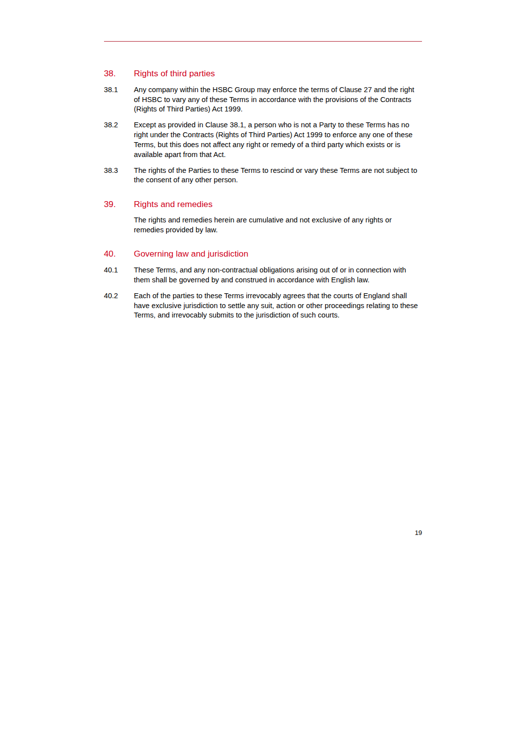38. Rights of third parties
38.1
Any company within the HSBC Group may enforce the terms of Clause 27 and the right of HSBC to vary any of these Terms in accordance with the provisions of the Contracts (Rights of Third Parties) Act 1999.
38.2
Except as provided in Clause 38.1, a person who is not a Party to these Terms has no right under the Contracts (Rights of Third Parties) Act 1999 to enforce any one of these Terms, but this does not affect any right or remedy of a third party which exists or is available apart from that Act.
38.3
The rights of the Parties to these Terms to rescind or vary these Terms are not subject to the consent of any other person.
39. Rights and remedies
The rights and remedies herein are cumulative and not exclusive of any rights or remedies provided by law.
40. Governing law and jurisdiction
40.1
These Terms, and any non-contractual obligations arising out of or in connection with them shall be governed by and construed in accordance with English law.
40.2
Each of the parties to these Terms irrevocably agrees that the courts of England shall have exclusive jurisdiction to settle any suit, action or other proceedings relating to these Terms, and irrevocably submits to the jurisdiction of such courts.
19